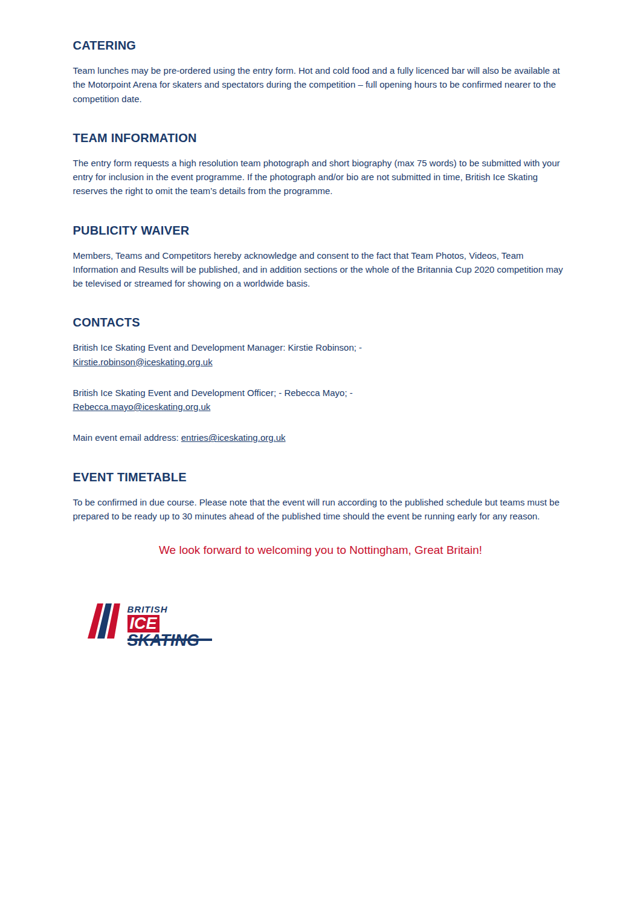CATERING
Team lunches may be pre-ordered using the entry form. Hot and cold food and a fully licenced bar will also be available at the Motorpoint Arena for skaters and spectators during the competition – full opening hours to be confirmed nearer to the competition date.
TEAM INFORMATION
The entry form requests a high resolution team photograph and short biography (max 75 words) to be submitted with your entry for inclusion in the event programme. If the photograph and/or bio are not submitted in time, British Ice Skating reserves the right to omit the team’s details from the programme.
PUBLICITY WAIVER
Members, Teams and Competitors hereby acknowledge and consent to the fact that Team Photos, Videos, Team Information and Results will be published, and in addition sections or the whole of the Britannia Cup 2020 competition may be televised or streamed for showing on a worldwide basis.
CONTACTS
British Ice Skating Event and Development Manager: Kirstie Robinson; -
Kirstie.robinson@iceskating.org.uk
British Ice Skating Event and Development Officer; - Rebecca Mayo; -
Rebecca.mayo@iceskating.org.uk
Main event email address: entries@iceskating.org.uk
EVENT TIMETABLE
To be confirmed in due course. Please note that the event will run according to the published schedule but teams must be prepared to be ready up to 30 minutes ahead of the published time should the event be running early for any reason.
We look forward to welcoming you to Nottingham, Great Britain!
BRITISH
ICE SKATING